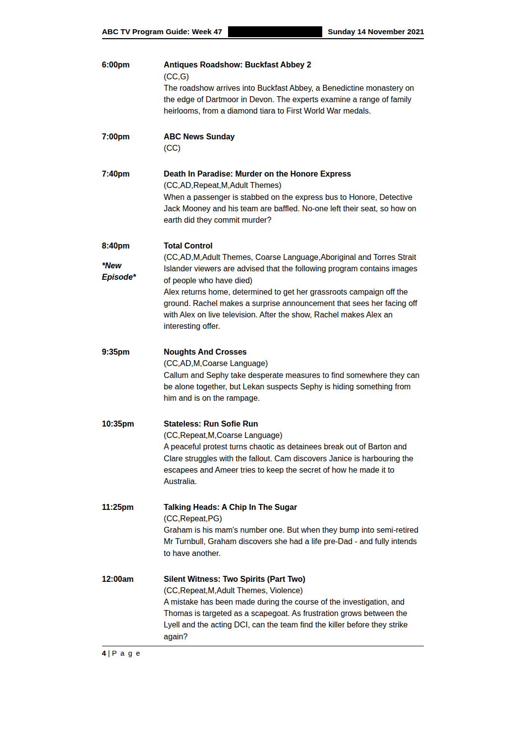ABC TV Program Guide: Week 47 Sunday 14 November 2021
| 6:00pm | Antiques Roadshow: Buckfast Abbey 2 (CC,G) The roadshow arrives into Buckfast Abbey, a Benedictine monastery on the edge of Dartmoor in Devon. The experts examine a range of family heirlooms, from a diamond tiara to First World War medals. |
| 7:00pm | ABC News Sunday (CC) |
| 7:40pm | Death In Paradise: Murder on the Honore Express (CC,AD,Repeat,M,Adult Themes) When a passenger is stabbed on the express bus to Honore, Detective Jack Mooney and his team are baffled. No-one left their seat, so how on earth did they commit murder? |
| 8:40pm *New Episode* | Total Control (CC,AD,M,Adult Themes, Coarse Language,Aboriginal and Torres Strait Islander viewers are advised that the following program contains images of people who have died) Alex returns home, determined to get her grassroots campaign off the ground. Rachel makes a surprise announcement that sees her facing off with Alex on live television. After the show, Rachel makes Alex an interesting offer. |
| 9:35pm | Noughts And Crosses (CC,AD,M,Coarse Language) Callum and Sephy take desperate measures to find somewhere they can be alone together, but Lekan suspects Sephy is hiding something from him and is on the rampage. |
| 10:35pm | Stateless: Run Sofie Run (CC,Repeat,M,Coarse Language) A peaceful protest turns chaotic as detainees break out of Barton and Clare struggles with the fallout. Cam discovers Janice is harbouring the escapees and Ameer tries to keep the secret of how he made it to Australia. |
| 11:25pm | Talking Heads: A Chip In The Sugar (CC,Repeat,PG) Graham is his mam's number one. But when they bump into semi-retired Mr Turnbull, Graham discovers she had a life pre-Dad - and fully intends to have another. |
| 12:00am | Silent Witness: Two Spirits (Part Two) (CC,Repeat,M,Adult Themes, Violence) A mistake has been made during the course of the investigation, and Thomas is targeted as a scapegoat. As frustration grows between the Lyell and the acting DCI, can the team find the killer before they strike again? |
4 | P a g e